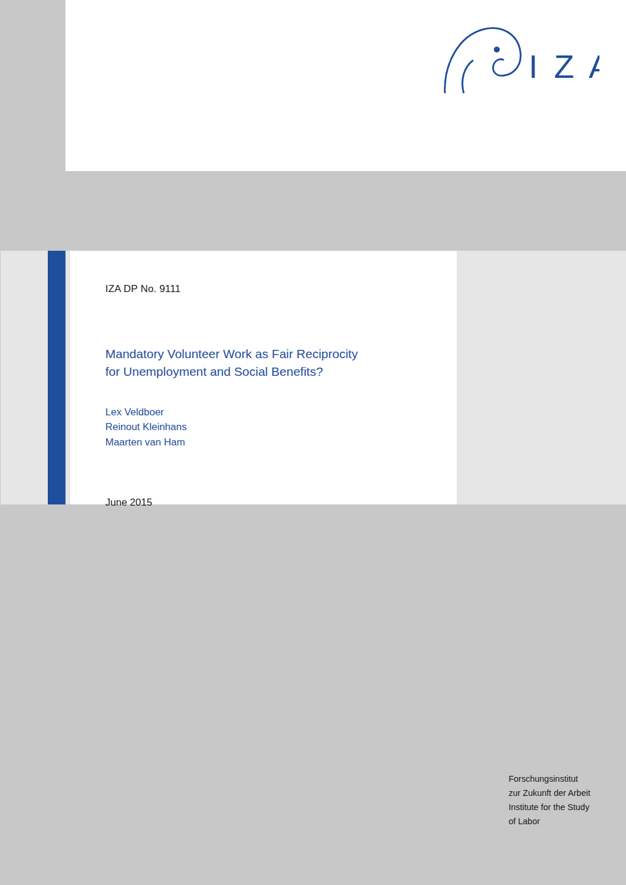I Z A
DISCUSSION PAPER SERIES
IZA DP No. 9111
Mandatory Volunteer Work as Fair Reciprocity
for Unemployment and Social Benefits?
Lex Veldboer
Reinout Kleinhans
Maarten van Ham
June 2015
Forschungsinstitut
zur Zukunft der Arbeit
Institute for the Study
of Labor